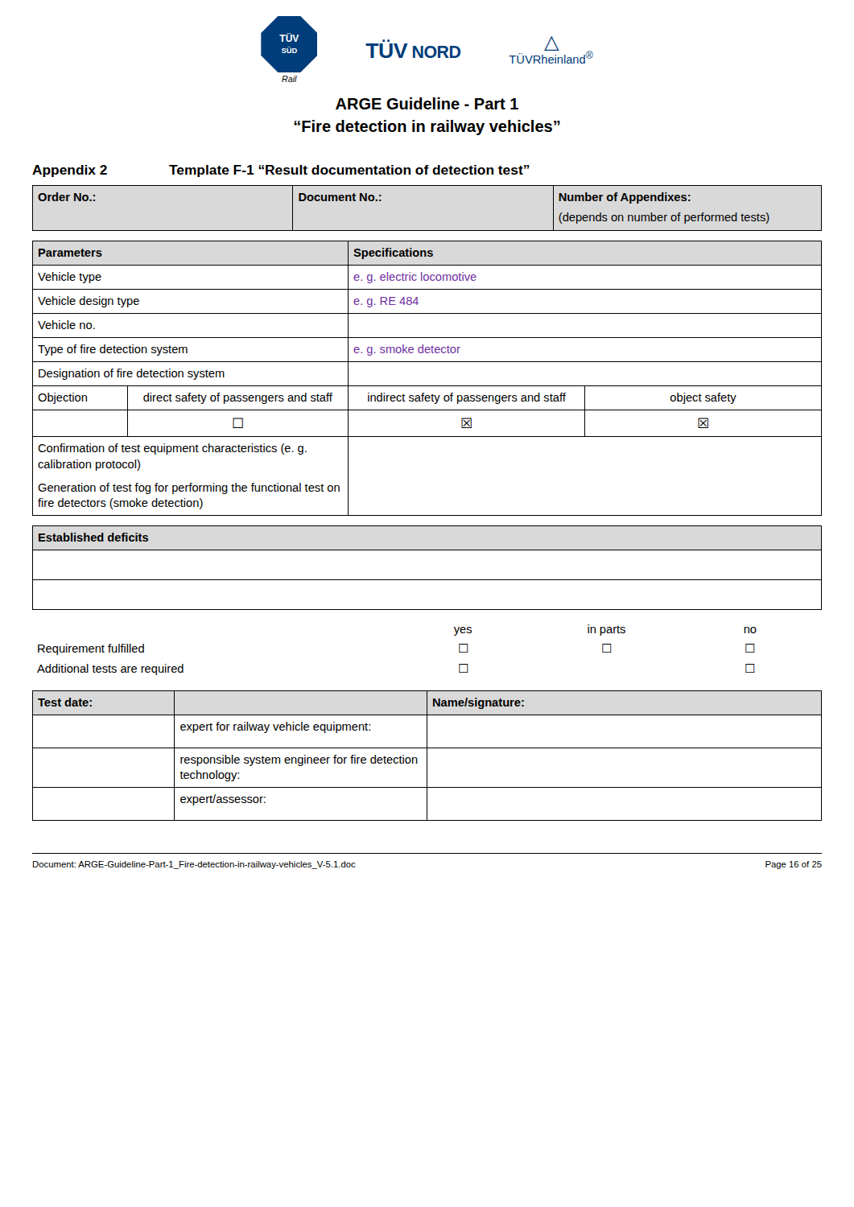TÜV SÜD
Rail
TÜV NORD
△TÜVRheinland®
ARGE Guideline - Part 1
“Fire detection in railway vehicles”
Appendix 2 Template F-1 “Result documentation of detection test”
| Order No.: | Document No.: | Number of Appendixes: (depends on number of performed tests) |
| Parameters | Specifications |
| --- | --- |
| Vehicle type | e. g. electric locomotive |
| Vehicle design type | e. g. RE 484 |
| Vehicle no. | |
| Type of fire detection system | e. g. smoke detector |
| Designation of fire detection system | |
| Objection | direct safety of passengers and staff | indirect safety of passengers and staff | object safety |
| | ☐ | ☒ | ☒ |
| Confirmation of test equipment characteristics (e. g. calibration protocol) Generation of test fog for performing the functional test on fire detectors (smoke detection) | |
| Established deficits |
| | yes | in parts | no |
| Requirement fulfilled | ☐ | ☐ | ☐ |
| Additional tests are required | ☐ | | ☐ |
| Test date: | | Name/signature: |
| --- | --- | --- |
| | expert for railway vehicle equipment: | |
| | responsible system engineer for fire detection technology: | |
| | expert/assessor: | |
Document: ARGE-Guideline-Part-1_Fire-detection-in-railway-vehicles_V-5.1.doc Page 16 of 25